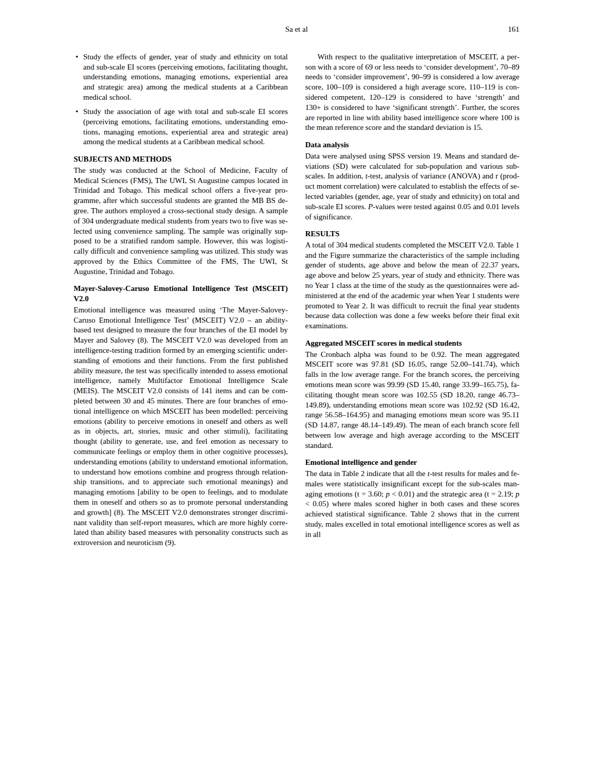Sa et al 161
Study the effects of gender, year of study and ethnicity on total and sub-scale EI scores (perceiving emotions, facilitating thought, understanding emotions, managing emotions, experiential area and strategic area) among the medical students at a Caribbean medical school.
Study the association of age with total and sub-scale EI scores (perceiving emotions, facilitating emotions, understanding emotions, managing emotions, experiential area and strategic area) among the medical students at a Caribbean medical school.
Subjects and Methods
The study was conducted at the School of Medicine, Faculty of Medical Sciences (FMS), The UWI, St Augustine campus located in Trinidad and Tobago. This medical school offers a five-year programme, after which successful students are granted the MB BS degree. The authors employed a cross-sectional study design. A sample of 304 undergraduate medical students from years two to five was selected using convenience sampling. The sample was originally supposed to be a stratified random sample. However, this was logistically difficult and convenience sampling was utilized. This study was approved by the Ethics Committee of the FMS, The UWI, St Augustine, Trinidad and Tobago.
Mayer-Salovey-Caruso Emotional Intelligence Test (MSCEIT) V2.0
Emotional intelligence was measured using ‘The Mayer-Salovey-Caruso Emotional Intelligence Test’ (MSCEIT) V2.0 – an ability-based test designed to measure the four branches of the EI model by Mayer and Salovey (8). The MSCEIT V2.0 was developed from an intelligence-testing tradition formed by an emerging scientific understanding of emotions and their functions. From the first published ability measure, the test was specifically intended to assess emotional intelligence, namely Multifactor Emotional Intelligence Scale (MEIS). The MSCEIT V2.0 consists of 141 items and can be completed between 30 and 45 minutes. There are four branches of emotional intelligence on which MSCEIT has been modelled: perceiving emotions (ability to perceive emotions in oneself and others as well as in objects, art, stories, music and other stimuli), facilitating thought (ability to generate, use, and feel emotion as necessary to communicate feelings or employ them in other cognitive processes), understanding emotions (ability to understand emotional information, to understand how emotions combine and progress through relationship transitions, and to appreciate such emotional meanings) and managing emotions [ability to be open to feelings, and to modulate them in oneself and others so as to promote personal understanding and growth] (8). The MSCEIT V2.0 demonstrates stronger discriminant validity than self-report measures, which are more highly correlated than ability based measures with personality constructs such as extroversion and neuroticism (9).
With respect to the qualitative interpretation of MSCEIT, a person with a score of 69 or less needs to ‘consider development’, 70–89 needs to ‘consider improvement’, 90–99 is considered a low average score, 100–109 is considered a high average score, 110–119 is considered competent, 120–129 is considered to have ‘strength’ and 130+ is considered to have ‘significant strength’. Further, the scores are reported in line with ability based intelligence score where 100 is the mean reference score and the standard deviation is 15.
Data analysis
Data were analysed using SPSS version 19. Means and standard deviations (SD) were calculated for sub-population and various sub-scales. In addition, t-test, analysis of variance (ANOVA) and r (product moment correlation) were calculated to establish the effects of selected variables (gender, age, year of study and ethnicity) on total and sub-scale EI scores. P-values were tested against 0.05 and 0.01 levels of significance.
Results
A total of 304 medical students completed the MSCEIT V2.0. Table 1 and the Figure summarize the characteristics of the sample including gender of students, age above and below the mean of 22.37 years, age above and below 25 years, year of study and ethnicity. There was no Year 1 class at the time of the study as the questionnaires were administered at the end of the academic year when Year 1 students were promoted to Year 2. It was difficult to recruit the final year students because data collection was done a few weeks before their final exit examinations.
Aggregated MSCEIT scores in medical students
The Cronbach alpha was found to be 0.92. The mean aggregated MSCEIT score was 97.81 (SD 16.05, range 52.00–141.74), which falls in the low average range. For the branch scores, the perceiving emotions mean score was 99.99 (SD 15.40, range 33.99–165.75), facilitating thought mean score was 102.55 (SD 18.20, range 46.73–149.89), understanding emotions mean score was 102.92 (SD 16.42, range 56.58–164.95) and managing emotions mean score was 95.11 (SD 14.87, range 48.14–149.49). The mean of each branch score fell between low average and high average according to the MSCEIT standard.
Emotional intelligence and gender
The data in Table 2 indicate that all the t-test results for males and females were statistically insignificant except for the sub-scales managing emotions (t = 3.60; p < 0.01) and the strategic area (t = 2.19; p < 0.05) where males scored higher in both cases and these scores achieved statistical significance. Table 2 shows that in the current study, males excelled in total emotional intelligence scores as well as in all